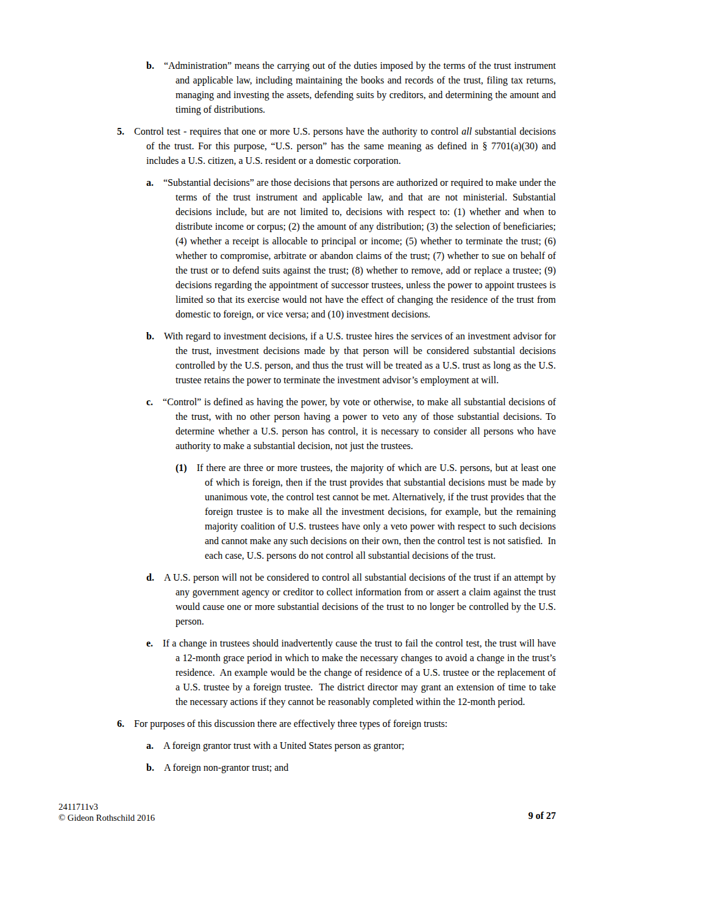b. “Administration” means the carrying out of the duties imposed by the terms of the trust instrument and applicable law, including maintaining the books and records of the trust, filing tax returns, managing and investing the assets, defending suits by creditors, and determining the amount and timing of distributions.
5. Control test - requires that one or more U.S. persons have the authority to control all substantial decisions of the trust. For this purpose, “U.S. person” has the same meaning as defined in § 7701(a)(30) and includes a U.S. citizen, a U.S. resident or a domestic corporation.
a. “Substantial decisions” are those decisions that persons are authorized or required to make under the terms of the trust instrument and applicable law, and that are not ministerial. Substantial decisions include, but are not limited to, decisions with respect to: (1) whether and when to distribute income or corpus; (2) the amount of any distribution; (3) the selection of beneficiaries; (4) whether a receipt is allocable to principal or income; (5) whether to terminate the trust; (6) whether to compromise, arbitrate or abandon claims of the trust; (7) whether to sue on behalf of the trust or to defend suits against the trust; (8) whether to remove, add or replace a trustee; (9) decisions regarding the appointment of successor trustees, unless the power to appoint trustees is limited so that its exercise would not have the effect of changing the residence of the trust from domestic to foreign, or vice versa; and (10) investment decisions.
b. With regard to investment decisions, if a U.S. trustee hires the services of an investment advisor for the trust, investment decisions made by that person will be considered substantial decisions controlled by the U.S. person, and thus the trust will be treated as a U.S. trust as long as the U.S. trustee retains the power to terminate the investment advisor’s employment at will.
c. “Control” is defined as having the power, by vote or otherwise, to make all substantial decisions of the trust, with no other person having a power to veto any of those substantial decisions. To determine whether a U.S. person has control, it is necessary to consider all persons who have authority to make a substantial decision, not just the trustees.
(1) If there are three or more trustees, the majority of which are U.S. persons, but at least one of which is foreign, then if the trust provides that substantial decisions must be made by unanimous vote, the control test cannot be met. Alternatively, if the trust provides that the foreign trustee is to make all the investment decisions, for example, but the remaining majority coalition of U.S. trustees have only a veto power with respect to such decisions and cannot make any such decisions on their own, then the control test is not satisfied. In each case, U.S. persons do not control all substantial decisions of the trust.
d. A U.S. person will not be considered to control all substantial decisions of the trust if an attempt by any government agency or creditor to collect information from or assert a claim against the trust would cause one or more substantial decisions of the trust to no longer be controlled by the U.S. person.
e. If a change in trustees should inadvertently cause the trust to fail the control test, the trust will have a 12-month grace period in which to make the necessary changes to avoid a change in the trust’s residence. An example would be the change of residence of a U.S. trustee or the replacement of a U.S. trustee by a foreign trustee. The district director may grant an extension of time to take the necessary actions if they cannot be reasonably completed within the 12-month period.
6. For purposes of this discussion there are effectively three types of foreign trusts:
a. A foreign grantor trust with a United States person as grantor;
b. A foreign non-grantor trust; and
2411711v3
© Gideon Rothschild 2016
9 of 27